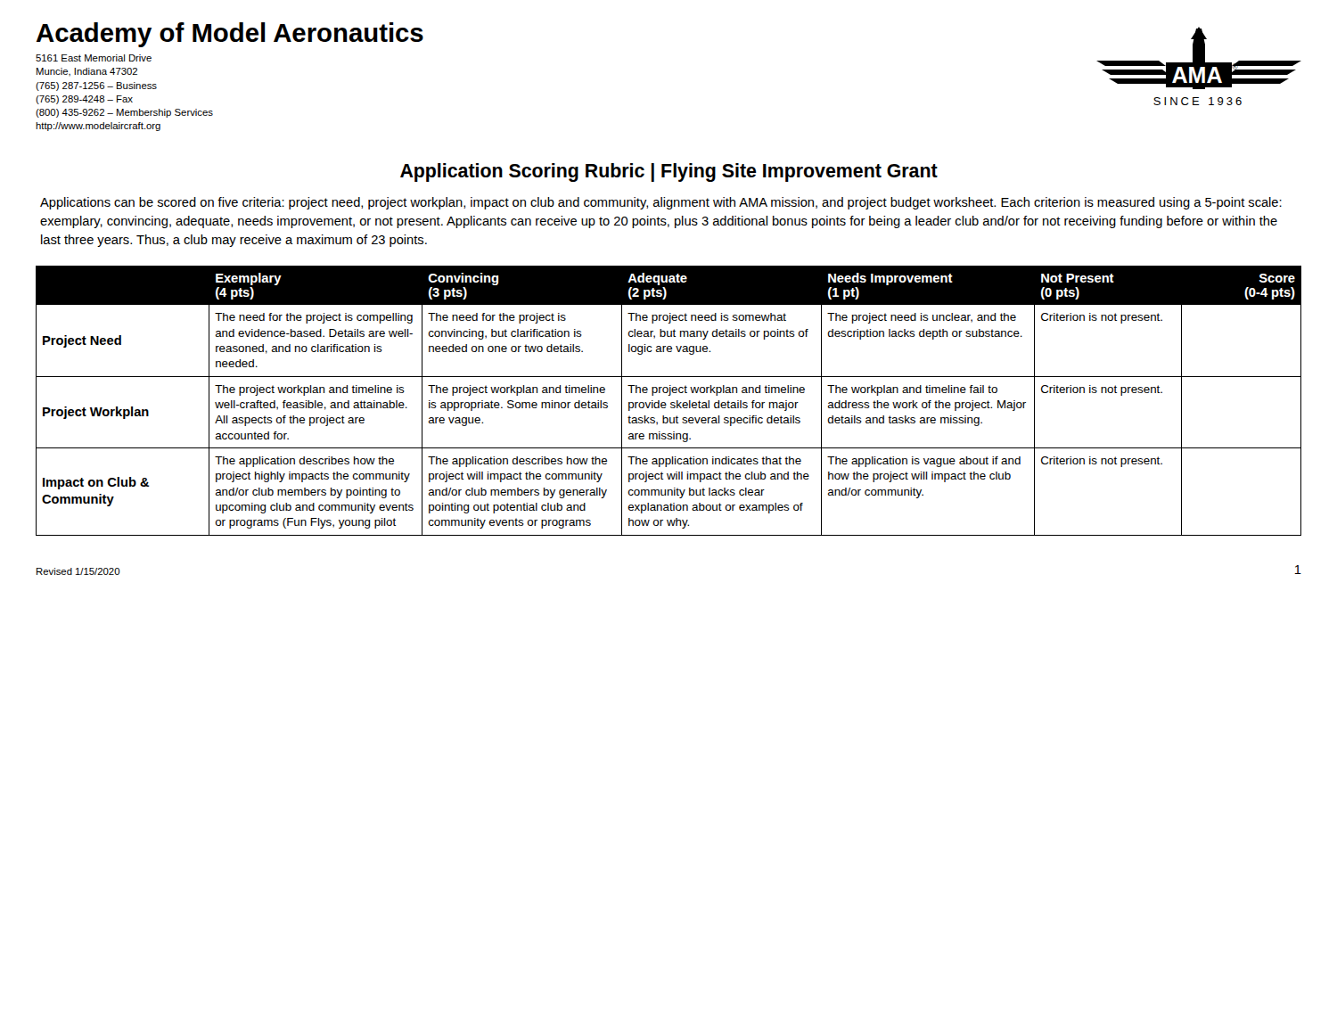Academy of Model Aeronautics
5161 East Memorial Drive
Muncie, Indiana 47302
(765) 287-1256 – Business
(765) 289-4248 – Fax
(800) 435-9262 – Membership Services
http://www.modelaircraft.org
AMA AMA AMA ® SINCE 1936
Application Scoring Rubric | Flying Site Improvement Grant
Applications can be scored on five criteria: project need, project workplan, impact on club and community, alignment with AMA mission, and project budget worksheet. Each criterion is measured using a 5-point scale: exemplary, convincing, adequate, needs improvement, or not present. Applicants can receive up to 20 points, plus 3 additional bonus points for being a leader club and/or for not receiving funding before or within the last three years. Thus, a club may receive a maximum of 23 points.
| | Exemplary (4 pts) | Convincing (3 pts) | Adequate (2 pts) | Needs Improvement (1 pt) | Not Present (0 pts) | Score (0-4 pts) |
| --- | --- | --- | --- | --- | --- | --- |
| Project Need | The need for the project is compelling and evidence-based. Details are well-reasoned, and no clarification is needed. | The need for the project is convincing, but clarification is needed on one or two details. | The project need is somewhat clear, but many details or points of logic are vague. | The project need is unclear, and the description lacks depth or substance. | Criterion is not present. | |
| Project Workplan | The project workplan and timeline is well-crafted, feasible, and attainable. All aspects of the project are accounted for. | The project workplan and timeline is appropriate. Some minor details are vague. | The project workplan and timeline provide skeletal details for major tasks, but several specific details are missing. | The workplan and timeline fail to address the work of the project. Major details and tasks are missing. | Criterion is not present. | |
| Impact on Club & Community | The application describes how the project highly impacts the community and/or club members by pointing to upcoming club and community events or programs (Fun Flys, young pilot | The application describes how the project will impact the community and/or club members by generally pointing out potential club and community events or programs | The application indicates that the project will impact the club and the community but lacks clear explanation about or examples of how or why. | The application is vague about if and how the project will impact the club and/or community. | Criterion is not present. | |
Revised 1/15/2020 1